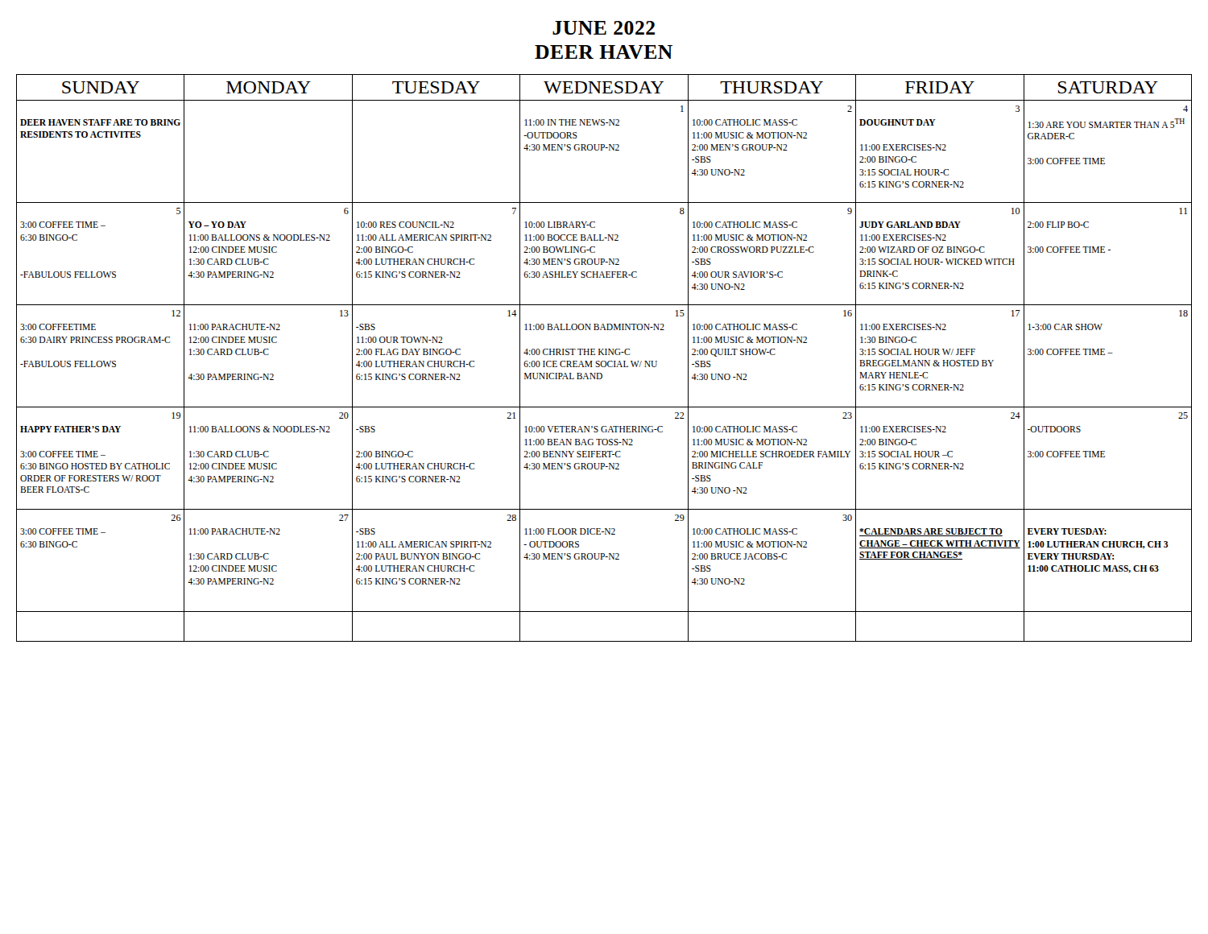JUNE 2022
DEER HAVEN
| SUNDAY | MONDAY | TUESDAY | WEDNESDAY | THURSDAY | FRIDAY | SATURDAY |
| --- | --- | --- | --- | --- | --- | --- |
| DEER HAVEN STAFF ARE TO BRING RESIDENTS TO ACTIVITES | | | 1 11:00 IN THE NEWS-N2 -OUTDOORS 4:30 MEN’S GROUP-N2 | 2 10:00 CATHOLIC MASS-C 11:00 MUSIC & MOTION-N2 2:00 MEN’S GROUP-N2 -SBS 4:30 UNO-N2 | 3 DOUGHNUT DAY 11:00 EXERCISES-N2 2:00 BINGO-C 3:15 SOCIAL HOUR-C 6:15 KING’S CORNER-N2 | 4 1:30 ARE YOU SMARTER THAN A 5 TH GRADER-C 3:00 COFFEE TIME |
| 5 3:00 COFFEE TIME – 6:30 BINGO-C -FABULOUS FELLOWS | 6 YO – YO DAY 11:00 BALLOONS & NOODLES-N2 12:00 CINDEE MUSIC 1:30 CARD CLUB-C 4:30 PAMPERING-N2 | 7 10:00 RES COUNCIL-N2 11:00 ALL AMERICAN SPIRIT-N2 2:00 BINGO-C 4:00 LUTHERAN CHURCH-C 6:15 KING’S CORNER-N2 | 8 10:00 LIBRARY-C 11:00 BOCCE BALL-N2 2:00 BOWLING-C 4:30 MEN’S GROUP-N2 6:30 ASHLEY SCHAEFER-C | 9 10:00 CATHOLIC MASS-C 11:00 MUSIC & MOTION-N2 2:00 CROSSWORD PUZZLE-C -SBS 4:00 OUR SAVIOR’S-C 4:30 UNO-N2 | 10 JUDY GARLAND BDAY 11:00 EXERCISES-N2 2:00 WIZARD OF OZ BINGO-C 3:15 SOCIAL HOUR- WICKED WITCH DRINK-C 6:15 KING’S CORNER-N2 | 11 2:00 FLIP BO-C 3:00 COFFEE TIME - |
| 12 3:00 COFFEETIME 6:30 DAIRY PRINCESS PROGRAM-C -FABULOUS FELLOWS | 13 11:00 PARACHUTE-N2 12:00 CINDEE MUSIC 1:30 CARD CLUB-C 4:30 PAMPERING-N2 | 14 -SBS 11:00 OUR TOWN-N2 2:00 FLAG DAY BINGO-C 4:00 LUTHERAN CHURCH-C 6:15 KING’S CORNER-N2 | 15 11:00 BALLOON BADMINTON-N2 4:00 CHRIST THE KING-C 6:00 ICE CREAM SOCIAL W/ NU MUNICIPAL BAND | 16 10:00 CATHOLIC MASS-C 11:00 MUSIC & MOTION-N2 2:00 QUILT SHOW-C -SBS 4:30 UNO -N2 | 17 11:00 EXERCISES-N2 1:30 BINGO-C 3:15 SOCIAL HOUR W/ JEFF BREGGELMANN & HOSTED BY MARY HENLE-C 6:15 KING’S CORNER-N2 | 18 1-3:00 CAR SHOW 3:00 COFFEE TIME – |
| 19 HAPPY FATHER’S DAY 3:00 COFFEE TIME – 6:30 BINGO HOSTED BY CATHOLIC ORDER OF FORESTERS W/ ROOT BEER FLOATS-C | 20 11:00 BALLOONS & NOODLES-N2 1:30 CARD CLUB-C 12:00 CINDEE MUSIC 4:30 PAMPERING-N2 | 21 -SBS 2:00 BINGO-C 4:00 LUTHERAN CHURCH-C 6:15 KING’S CORNER-N2 | 22 10:00 VETERAN’S GATHERING-C 11:00 BEAN BAG TOSS-N2 2:00 BENNY SEIFERT-C 4:30 MEN’S GROUP-N2 | 23 10:00 CATHOLIC MASS-C 11:00 MUSIC & MOTION-N2 2:00 MICHELLE SCHROEDER FAMILY BRINGING CALF -SBS 4:30 UNO -N2 | 24 11:00 EXERCISES-N2 2:00 BINGO-C 3:15 SOCIAL HOUR –C 6:15 KING’S CORNER-N2 | 25 -OUTDOORS 3:00 COFFEE TIME |
| 26 3:00 COFFEE TIME – 6:30 BINGO-C | 27 11:00 PARACHUTE-N2 1:30 CARD CLUB-C 12:00 CINDEE MUSIC 4:30 PAMPERING-N2 | 28 -SBS 11:00 ALL AMERICAN SPIRIT-N2 2:00 PAUL BUNYON BINGO-C 4:00 LUTHERAN CHURCH-C 6:15 KING’S CORNER-N2 | 29 11:00 FLOOR DICE-N2 - OUTDOORS 4:30 MEN’S GROUP-N2 | 30 10:00 CATHOLIC MASS-C 11:00 MUSIC & MOTION-N2 2:00 BRUCE JACOBS-C -SBS 4:30 UNO-N2 | *CALENDARS ARE SUBJECT TO CHANGE – CHECK WITH ACTIVITY STAFF FOR CHANGES* | EVERY TUESDAY: 1:00 LUTHERAN CHURCH, CH 3 EVERY THURSDAY: 11:00 CATHOLIC MASS, CH 63 |